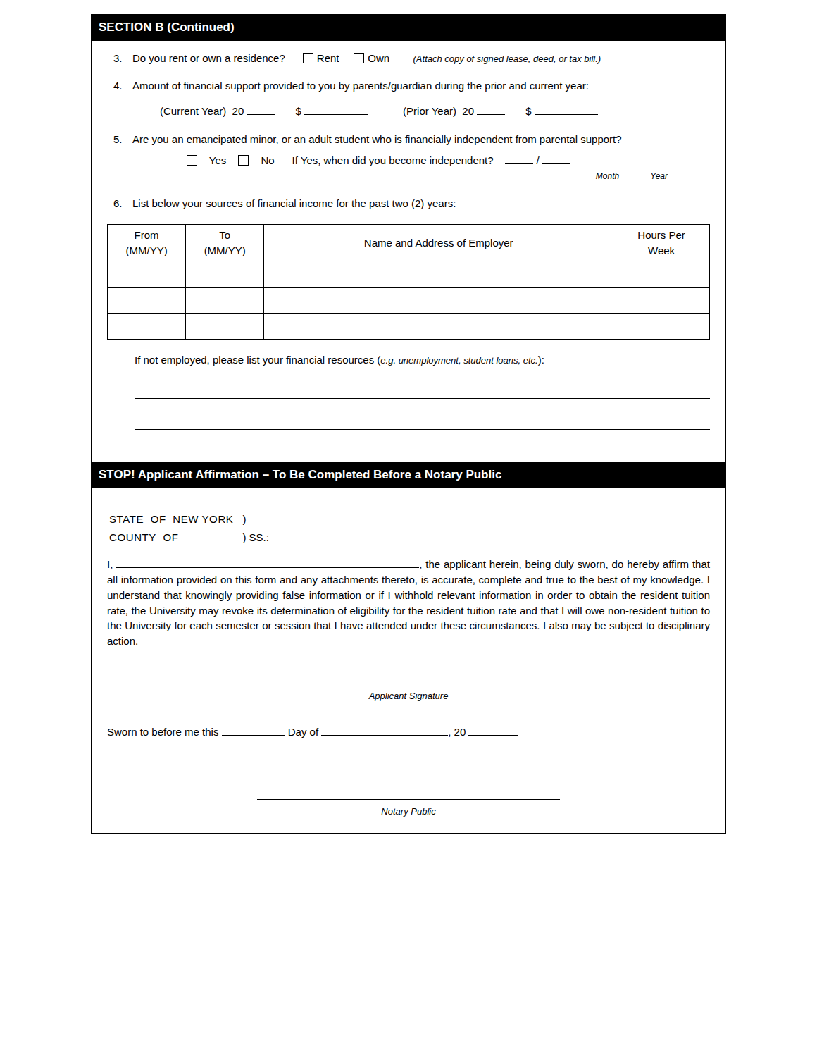SECTION B (Continued)
3. Do you rent or own a residence? Rent Own (Attach copy of signed lease, deed, or tax bill.)
4. Amount of financial support provided to you by parents/guardian during the prior and current year:
(Current Year) 20 $ (Prior Year) 20 $
5. Are you an emancipated minor, or an adult student who is financially independent from parental support?
Yes No If Yes, when did you become independent? /
Month Year
6. List below your sources of financial income for the past two (2) years:
| From (MM/YY) | To (MM/YY) | Name and Address of Employer | Hours Per Week |
| --- | --- | --- | --- |
If not employed, please list your financial resources (e.g. unemployment, student loans, etc.):
STOP! Applicant Affirmation – To Be Completed Before a Notary Public
| STATE OF NEW YORK | ) |
| COUNTY OF | ) SS.: |
I, , the applicant herein, being duly sworn, do hereby affirm that all information provided on this form and any attachments thereto, is accurate, complete and true to the best of my knowledge. I understand that knowingly providing false information or if I withhold relevant information in order to obtain the resident tuition rate, the University may revoke its determination of eligibility for the resident tuition rate and that I will owe non-resident tuition to the University for each semester or session that I have attended under these circumstances. I also may be subject to disciplinary action.
Applicant Signature
Sworn to before me this Day of , 20
Notary Public